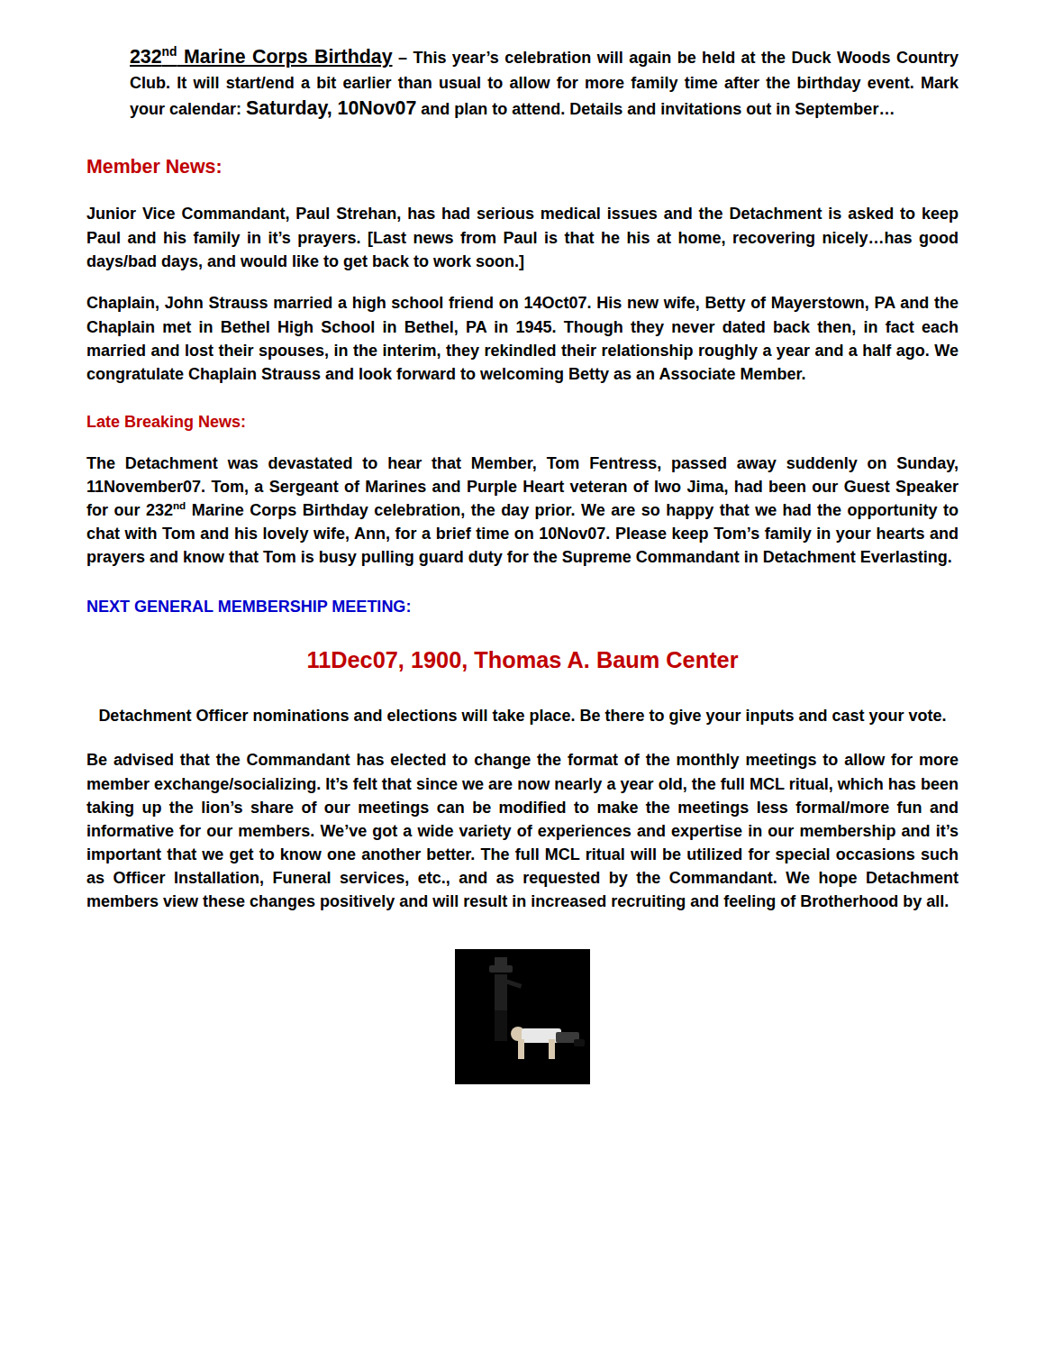232nd Marine Corps Birthday – This year’s celebration will again be held at the Duck Woods Country Club. It will start/end a bit earlier than usual to allow for more family time after the birthday event. Mark your calendar: Saturday, 10Nov07 and plan to attend. Details and invitations out in September…
Member News:
Junior Vice Commandant, Paul Strehan, has had serious medical issues and the Detachment is asked to keep Paul and his family in it’s prayers. [Last news from Paul is that he his at home, recovering nicely…has good days/bad days, and would like to get back to work soon.]
Chaplain, John Strauss married a high school friend on 14Oct07. His new wife, Betty of Mayerstown, PA and the Chaplain met in Bethel High School in Bethel, PA in 1945. Though they never dated back then, in fact each married and lost their spouses, in the interim, they rekindled their relationship roughly a year and a half ago. We congratulate Chaplain Strauss and look forward to welcoming Betty as an Associate Member.
Late Breaking News:
The Detachment was devastated to hear that Member, Tom Fentress, passed away suddenly on Sunday, 11November07. Tom, a Sergeant of Marines and Purple Heart veteran of Iwo Jima, had been our Guest Speaker for our 232nd Marine Corps Birthday celebration, the day prior. We are so happy that we had the opportunity to chat with Tom and his lovely wife, Ann, for a brief time on 10Nov07. Please keep Tom’s family in your hearts and prayers and know that Tom is busy pulling guard duty for the Supreme Commandant in Detachment Everlasting.
NEXT GENERAL MEMBERSHIP MEETING:
11Dec07, 1900, Thomas A. Baum Center
Detachment Officer nominations and elections will take place. Be there to give your inputs and cast your vote.
Be advised that the Commandant has elected to change the format of the monthly meetings to allow for more member exchange/socializing. It’s felt that since we are now nearly a year old, the full MCL ritual, which has been taking up the lion’s share of our meetings can be modified to make the meetings less formal/more fun and informative for our members. We’ve got a wide variety of experiences and expertise in our membership and it’s important that we get to know one another better. The full MCL ritual will be utilized for special occasions such as Officer Installation, Funeral services, etc., and as requested by the Commandant. We hope Detachment members view these changes positively and will result in increased recruiting and feeling of Brotherhood by all.